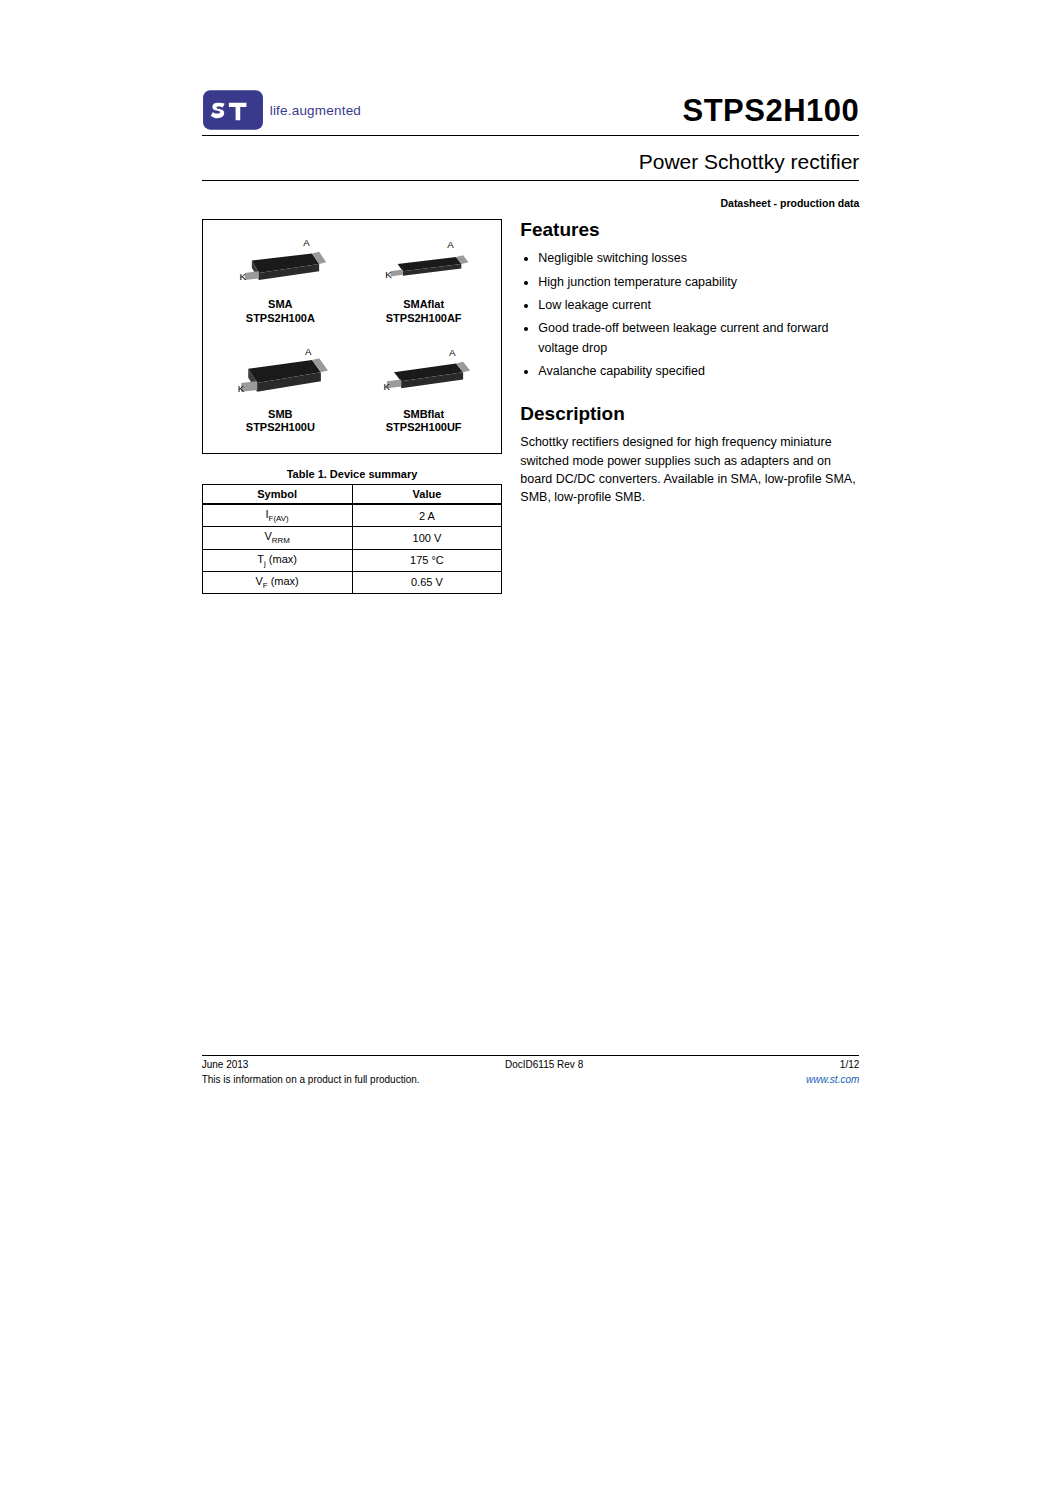life.augmented
STPS2H100
Power Schottky rectifier
Datasheet - production data
A K
SMA
STPS2H100A
A K
SMAflat
STPS2H100AF
A K
SMB
STPS2H100U
A K
SMBflat
STPS2H100UF
Table 1. Device summary
| Symbol | Value |
| --- | --- |
| I F(AV) | 2 A |
| V RRM | 100 V |
| T j (max) | 175 °C |
| V F (max) | 0.65 V |
Features
Negligible switching losses
High junction temperature capability
Low leakage current
Good trade-off between leakage current and forward voltage drop
Avalanche capability specified
Description
Schottky rectifiers designed for high frequency miniature switched mode power supplies such as adapters and on board DC/DC converters. Available in SMA, low-profile SMA, SMB, low-profile SMB.
June 2013 DocID6115 Rev 8 1/12
This is information on a product in full production. www.st.com